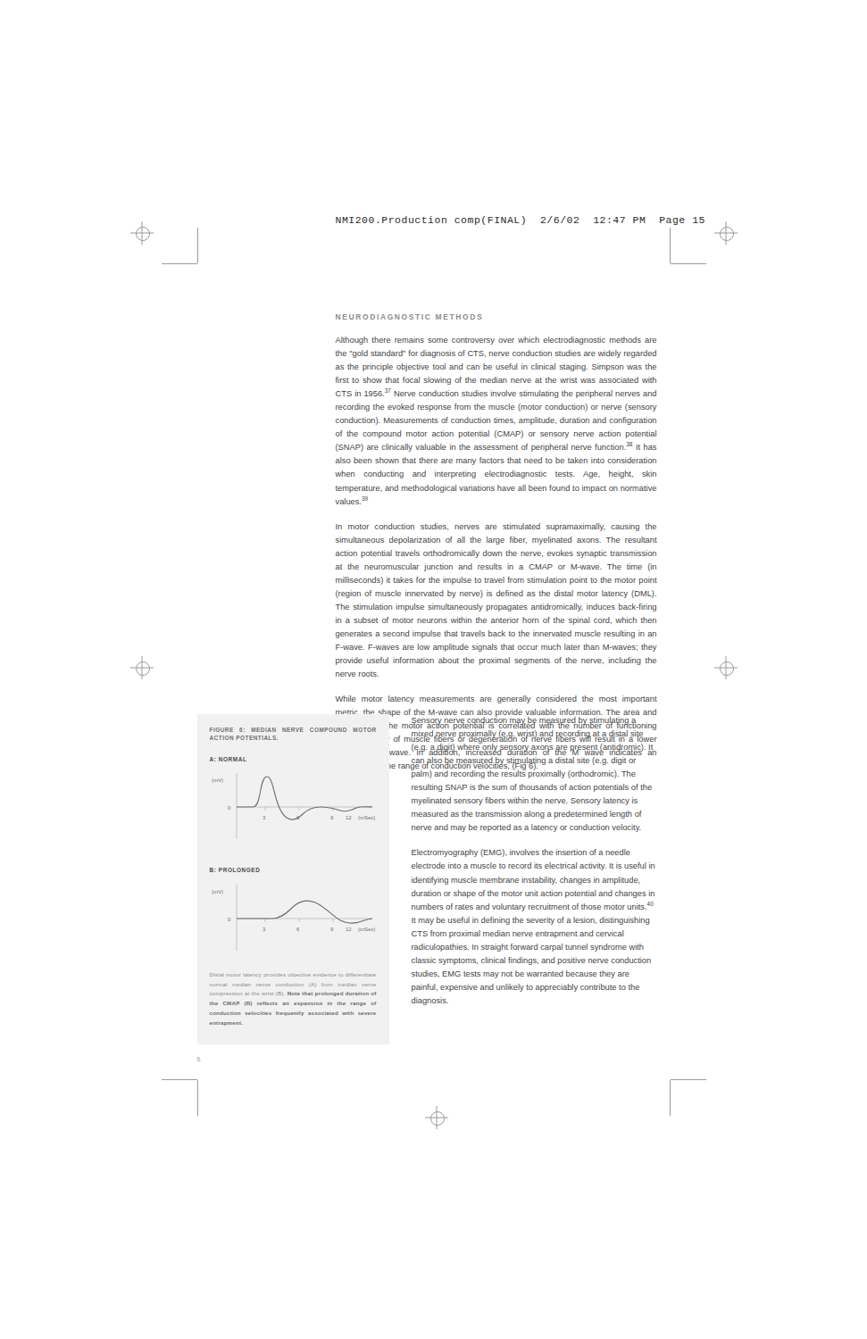NMI200.Production comp(FINAL) 2/6/02 12:47 PM Page 15
Neurodiagnostic Methods
Although there remains some controversy over which electrodiagnostic methods are the "gold standard" for diagnosis of CTS, nerve conduction studies are widely regarded as the principle objective tool and can be useful in clinical staging. Simpson was the first to show that focal slowing of the median nerve at the wrist was associated with CTS in 1956.37 Nerve conduction studies involve stimulating the peripheral nerves and recording the evoked response from the muscle (motor conduction) or nerve (sensory conduction). Measurements of conduction times, amplitude, duration and configuration of the compound motor action potential (CMAP) or sensory nerve action potential (SNAP) are clinically valuable in the assessment of peripheral nerve function.38 It has also been shown that there are many factors that need to be taken into consideration when conducting and interpreting electrodiagnostic tests. Age, height, skin temperature, and methodological variations have all been found to impact on normative values.39
In motor conduction studies, nerves are stimulated supramaximally, causing the simultaneous depolarization of all the large fiber, myelinated axons. The resultant action potential travels orthodromically down the nerve, evokes synaptic transmission at the neuromuscular junction and results in a CMAP or M-wave. The time (in milliseconds) it takes for the impulse to travel from stimulation point to the motor point (region of muscle innervated by nerve) is defined as the distal motor latency (DML). The stimulation impulse simultaneously propagates antidromically, induces back-firing in a subset of motor neurons within the anterior horn of the spinal cord, which then generates a second impulse that travels back to the innervated muscle resulting in an F-wave. F-waves are low amplitude signals that occur much later than M-waves; they provide useful information about the proximal segments of the nerve, including the nerve roots.
While motor latency measurements are generally considered the most important metric, the shape of the M-wave can also provide valuable information. The area and amplitude of the motor action potential is correlated with the number of functioning fibers. Atrophy of muscle fibers or degeneration of nerve fibers will result in a lower amplitude M wave. In addition, increased duration of the M wave indicates an expansion in the range of conduction velocities, (Fig 6).
Figure 6: Median Nerve Compound Motor Action Potentials.
A: NORMAL
(mV) 0 3 6 9 12 (mSec)
B: PROLONGED
(mV) 0 3 6 9 12 (mSec)
Distal motor latency provides objective evidence to differentiate normal median nerve conduction (A) from median nerve compression at the wrist (B). Note that prolonged duration of the CMAP (B) reflects an expansion in the range of conduction velocities frequently associated with severe entrapment.
Sensory nerve conduction may be measured by stimulating a mixed nerve proximally (e.g. wrist) and recording at a distal site (e.g. a digit) where only sensory axons are present (antidromic). It can also be measured by stimulating a distal site (e.g. digit or palm) and recording the results proximally (orthodromic). The resulting SNAP is the sum of thousands of action potentials of the myelinated sensory fibers within the nerve. Sensory latency is measured as the transmission along a predetermined length of nerve and may be reported as a latency or conduction velocity.
Electromyography (EMG), involves the insertion of a needle electrode into a muscle to record its electrical activity. It is useful in identifying muscle membrane instability, changes in amplitude, duration or shape of the motor unit action potential and changes in numbers of rates and voluntary recruitment of those motor units.40 It may be useful in defining the severity of a lesion, distinguishing CTS from proximal median nerve entrapment and cervical radiculopathies. In straight forward carpal tunnel syndrome with classic symptoms, clinical findings, and positive nerve conduction studies, EMG tests may not be warranted because they are painful, expensive and unlikely to appreciably contribute to the diagnosis.
6.